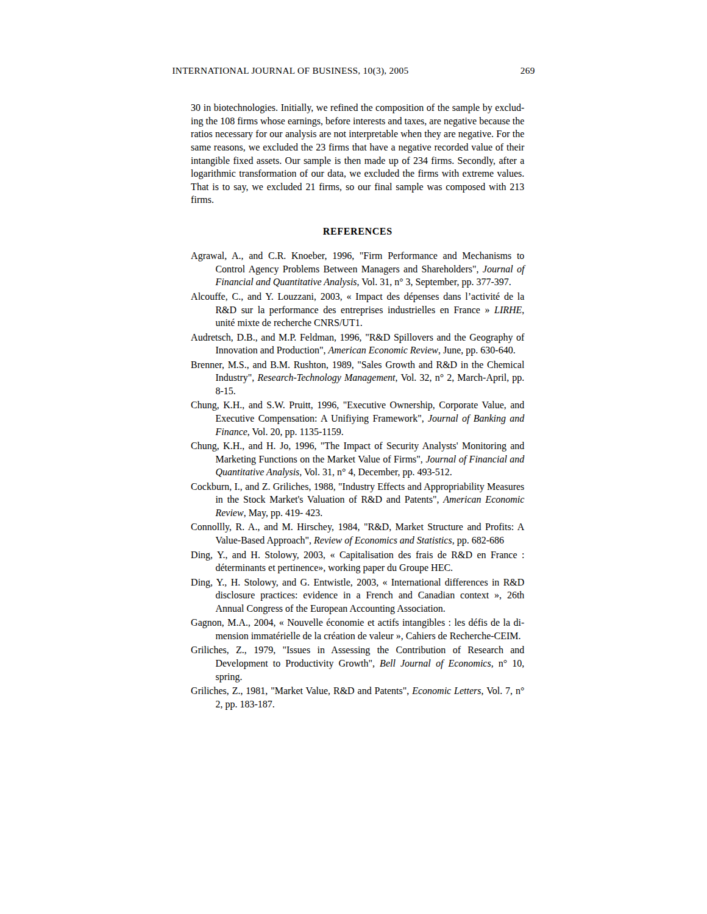International Journal of Business, 10(3), 2005 269
30 in biotechnologies. Initially, we refined the composition of the sample by excluding the 108 firms whose earnings, before interests and taxes, are negative because the ratios necessary for our analysis are not interpretable when they are negative. For the same reasons, we excluded the 23 firms that have a negative recorded value of their intangible fixed assets. Our sample is then made up of 234 firms. Secondly, after a logarithmic transformation of our data, we excluded the firms with extreme values. That is to say, we excluded 21 firms, so our final sample was composed with 213 firms.
REFERENCES
Agrawal, A., and C.R. Knoeber, 1996, "Firm Performance and Mechanisms to Control Agency Problems Between Managers and Shareholders", Journal of Financial and Quantitative Analysis, Vol. 31, n° 3, September, pp. 377-397.
Alcouffe, C., and Y. Louzzani, 2003, « Impact des dépenses dans l’activité de la R&D sur la performance des entreprises industrielles en France » LIRHE, unité mixte de recherche CNRS/UT1.
Audretsch, D.B., and M.P. Feldman, 1996, "R&D Spillovers and the Geography of Innovation and Production", American Economic Review, June, pp. 630-640.
Brenner, M.S., and B.M. Rushton, 1989, "Sales Growth and R&D in the Chemical Industry", Research-Technology Management, Vol. 32, n° 2, March-April, pp. 8-15.
Chung, K.H., and S.W. Pruitt, 1996, "Executive Ownership, Corporate Value, and Executive Compensation: A Unifiying Framework", Journal of Banking and Finance, Vol. 20, pp. 1135-1159.
Chung, K.H., and H. Jo, 1996, "The Impact of Security Analysts' Monitoring and Marketing Functions on the Market Value of Firms", Journal of Financial and Quantitative Analysis, Vol. 31, n° 4, December, pp. 493-512.
Cockburn, I., and Z. Griliches, 1988, "Industry Effects and Appropriability Measures in the Stock Market's Valuation of R&D and Patents", American Economic Review, May, pp. 419- 423.
Connollly, R. A., and M. Hirschey, 1984, "R&D, Market Structure and Profits: A Value-Based Approach", Review of Economics and Statistics, pp. 682-686
Ding, Y., and H. Stolowy, 2003, « Capitalisation des frais de R&D en France : déterminants et pertinence», working paper du Groupe HEC.
Ding, Y., H. Stolowy, and G. Entwistle, 2003, « International differences in R&D disclosure practices: evidence in a French and Canadian context », 26th Annual Congress of the European Accounting Association.
Gagnon, M.A., 2004, « Nouvelle économie et actifs intangibles : les défis de la dimension immatérielle de la création de valeur », Cahiers de Recherche-CEIM.
Griliches, Z., 1979, "Issues in Assessing the Contribution of Research and Development to Productivity Growth", Bell Journal of Economics, n° 10, spring.
Griliches, Z., 1981, "Market Value, R&D and Patents", Economic Letters, Vol. 7, n° 2, pp. 183-187.